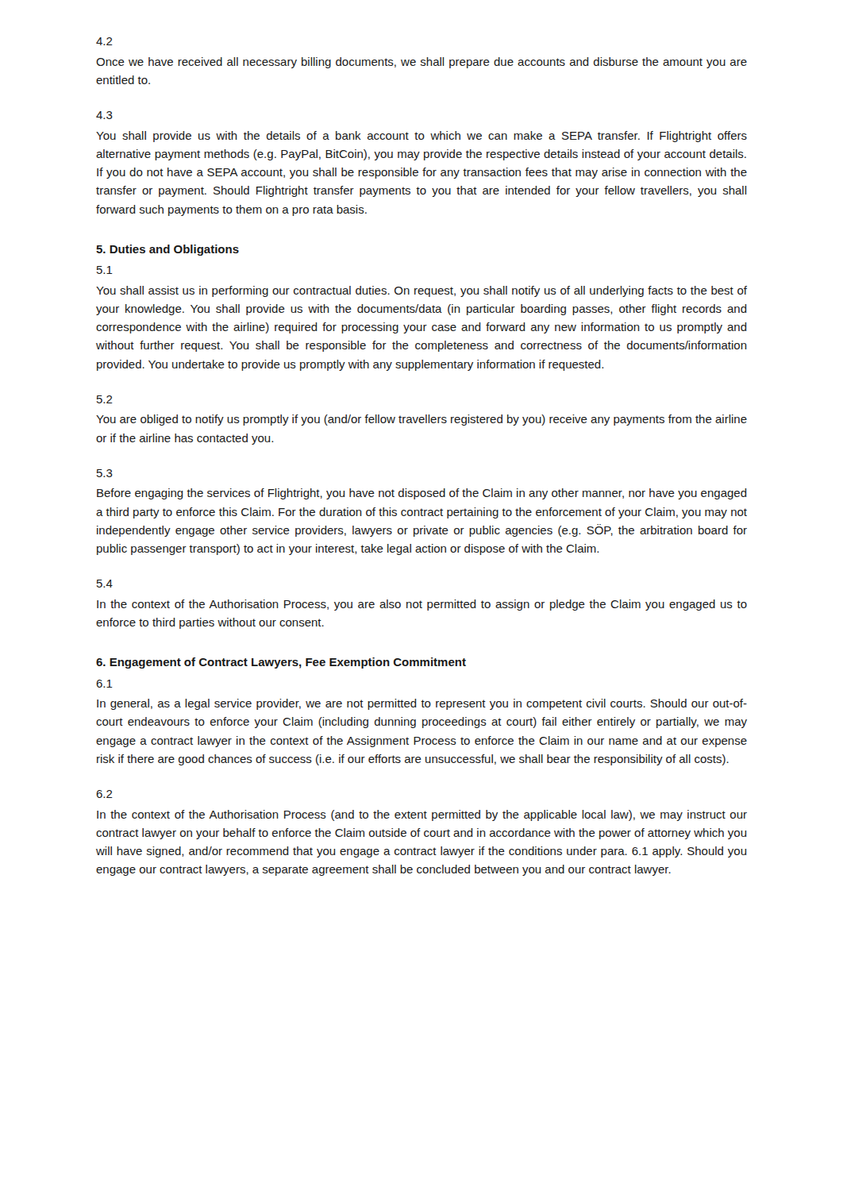4.2
Once we have received all necessary billing documents, we shall prepare due accounts and disburse the amount you are entitled to.
4.3
You shall provide us with the details of a bank account to which we can make a SEPA transfer. If Flightright offers alternative payment methods (e.g. PayPal, BitCoin), you may provide the respective details instead of your account details. If you do not have a SEPA account, you shall be responsible for any transaction fees that may arise in connection with the transfer or payment. Should Flightright transfer payments to you that are intended for your fellow travellers, you shall forward such payments to them on a pro rata basis.
5. Duties and Obligations
5.1
You shall assist us in performing our contractual duties. On request, you shall notify us of all underlying facts to the best of your knowledge. You shall provide us with the documents/data (in particular boarding passes, other flight records and correspondence with the airline) required for processing your case and forward any new information to us promptly and without further request. You shall be responsible for the completeness and correctness of the documents/information provided. You undertake to provide us promptly with any supplementary information if requested.
5.2
You are obliged to notify us promptly if you (and/or fellow travellers registered by you) receive any payments from the airline or if the airline has contacted you.
5.3
Before engaging the services of Flightright, you have not disposed of the Claim in any other manner, nor have you engaged a third party to enforce this Claim. For the duration of this contract pertaining to the enforcement of your Claim, you may not independently engage other service providers, lawyers or private or public agencies (e.g. SÖP, the arbitration board for public passenger transport) to act in your interest, take legal action or dispose of with the Claim.
5.4
In the context of the Authorisation Process, you are also not permitted to assign or pledge the Claim you engaged us to enforce to third parties without our consent.
6. Engagement of Contract Lawyers, Fee Exemption Commitment
6.1
In general, as a legal service provider, we are not permitted to represent you in competent civil courts. Should our out-of-court endeavours to enforce your Claim (including dunning proceedings at court) fail either entirely or partially, we may engage a contract lawyer in the context of the Assignment Process to enforce the Claim in our name and at our expense risk if there are good chances of success (i.e. if our efforts are unsuccessful, we shall bear the responsibility of all costs).
6.2
In the context of the Authorisation Process (and to the extent permitted by the applicable local law), we may instruct our contract lawyer on your behalf to enforce the Claim outside of court and in accordance with the power of attorney which you will have signed, and/or recommend that you engage a contract lawyer if the conditions under para. 6.1 apply. Should you engage our contract lawyers, a separate agreement shall be concluded between you and our contract lawyer.